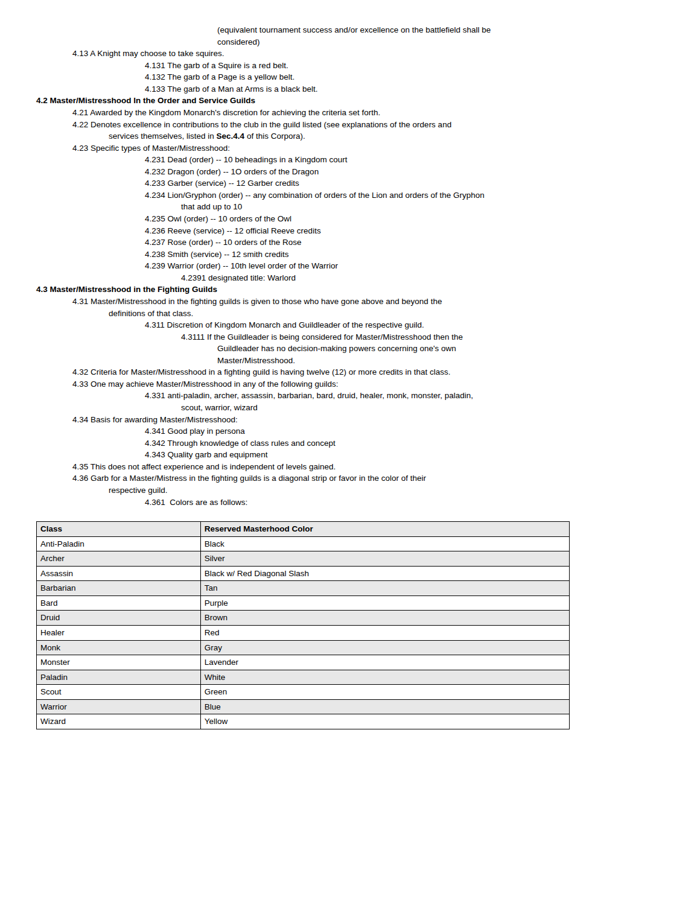(equivalent tournament success and/or excellence on the battlefield shall be
considered)
4.13 A Knight may choose to take squires.
4.131 The garb of a Squire is a red belt.
4.132 The garb of a Page is a yellow belt.
4.133 The garb of a Man at Arms is a black belt.
4.2 Master/Mistresshood In the Order and Service Guilds
4.21 Awarded by the Kingdom Monarch's discretion for achieving the criteria set forth.
4.22 Denotes excellence in contributions to the club in the guild listed (see explanations of the orders and
services themselves, listed in Sec.4.4 of this Corpora).
4.23 Specific types of Master/Mistresshood:
4.231 Dead (order) -- 10 beheadings in a Kingdom court
4.232 Dragon (order) -- 1O orders of the Dragon
4.233 Garber (service) -- 12 Garber credits
4.234 Lion/Gryphon (order) -- any combination of orders of the Lion and orders of the Gryphon
that add up to 10
4.235 Owl (order) -- 10 orders of the Owl
4.236 Reeve (service) -- 12 official Reeve credits
4.237 Rose (order) -- 10 orders of the Rose
4.238 Smith (service) -- 12 smith credits
4.239 Warrior (order) -- 10th level order of the Warrior
4.2391 designated title: Warlord
4.3 Master/Mistresshood in the Fighting Guilds
4.31 Master/Mistresshood in the fighting guilds is given to those who have gone above and beyond the
definitions of that class.
4.311 Discretion of Kingdom Monarch and Guildleader of the respective guild.
4.3111 If the Guildleader is being considered for Master/Mistresshood then the
Guildleader has no decision-making powers concerning one's own
Master/Mistresshood.
4.32 Criteria for Master/Mistresshood in a fighting guild is having twelve (12) or more credits in that class.
4.33 One may achieve Master/Mistresshood in any of the following guilds:
4.331 anti-paladin, archer, assassin, barbarian, bard, druid, healer, monk, monster, paladin,
scout, warrior, wizard
4.34 Basis for awarding Master/Mistresshood:
4.341 Good play in persona
4.342 Through knowledge of class rules and concept
4.343 Quality garb and equipment
4.35 This does not affect experience and is independent of levels gained.
4.36 Garb for a Master/Mistress in the fighting guilds is a diagonal strip or favor in the color of their
respective guild.
4.361 Colors are as follows:
| Class | Reserved Masterhood Color |
| --- | --- |
| Anti-Paladin | Black |
| Archer | Silver |
| Assassin | Black w/ Red Diagonal Slash |
| Barbarian | Tan |
| Bard | Purple |
| Druid | Brown |
| Healer | Red |
| Monk | Gray |
| Monster | Lavender |
| Paladin | White |
| Scout | Green |
| Warrior | Blue |
| Wizard | Yellow |